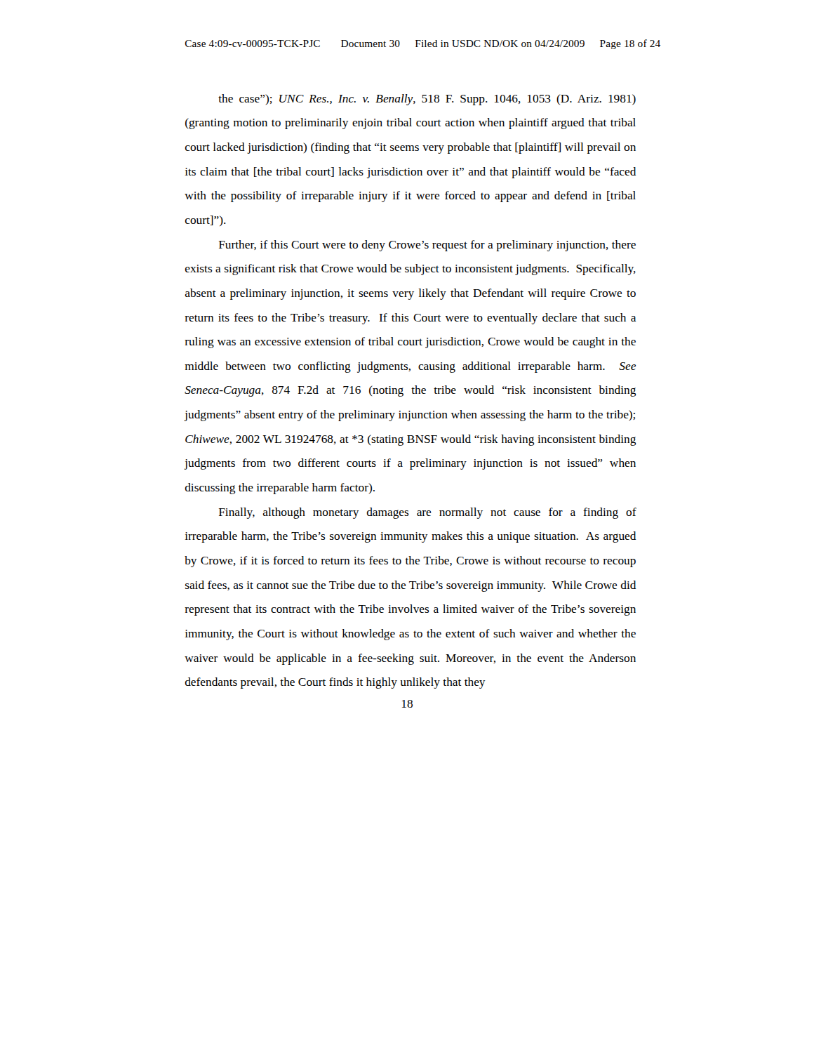Case 4:09-cv-00095-TCK-PJC Document 30 Filed in USDC ND/OK on 04/24/2009 Page 18 of 24
the case”); UNC Res., Inc. v. Benally, 518 F. Supp. 1046, 1053 (D. Ariz. 1981) (granting motion to preliminarily enjoin tribal court action when plaintiff argued that tribal court lacked jurisdiction) (finding that “it seems very probable that [plaintiff] will prevail on its claim that [the tribal court] lacks jurisdiction over it” and that plaintiff would be “faced with the possibility of irreparable injury if it were forced to appear and defend in [tribal court]”).
Further, if this Court were to deny Crowe’s request for a preliminary injunction, there exists a significant risk that Crowe would be subject to inconsistent judgments. Specifically, absent a preliminary injunction, it seems very likely that Defendant will require Crowe to return its fees to the Tribe’s treasury. If this Court were to eventually declare that such a ruling was an excessive extension of tribal court jurisdiction, Crowe would be caught in the middle between two conflicting judgments, causing additional irreparable harm. See Seneca-Cayuga, 874 F.2d at 716 (noting the tribe would “risk inconsistent binding judgments” absent entry of the preliminary injunction when assessing the harm to the tribe); Chiwewe, 2002 WL 31924768, at *3 (stating BNSF would “risk having inconsistent binding judgments from two different courts if a preliminary injunction is not issued” when discussing the irreparable harm factor).
Finally, although monetary damages are normally not cause for a finding of irreparable harm, the Tribe’s sovereign immunity makes this a unique situation. As argued by Crowe, if it is forced to return its fees to the Tribe, Crowe is without recourse to recoup said fees, as it cannot sue the Tribe due to the Tribe’s sovereign immunity. While Crowe did represent that its contract with the Tribe involves a limited waiver of the Tribe’s sovereign immunity, the Court is without knowledge as to the extent of such waiver and whether the waiver would be applicable in a fee-seeking suit. Moreover, in the event the Anderson defendants prevail, the Court finds it highly unlikely that they
18